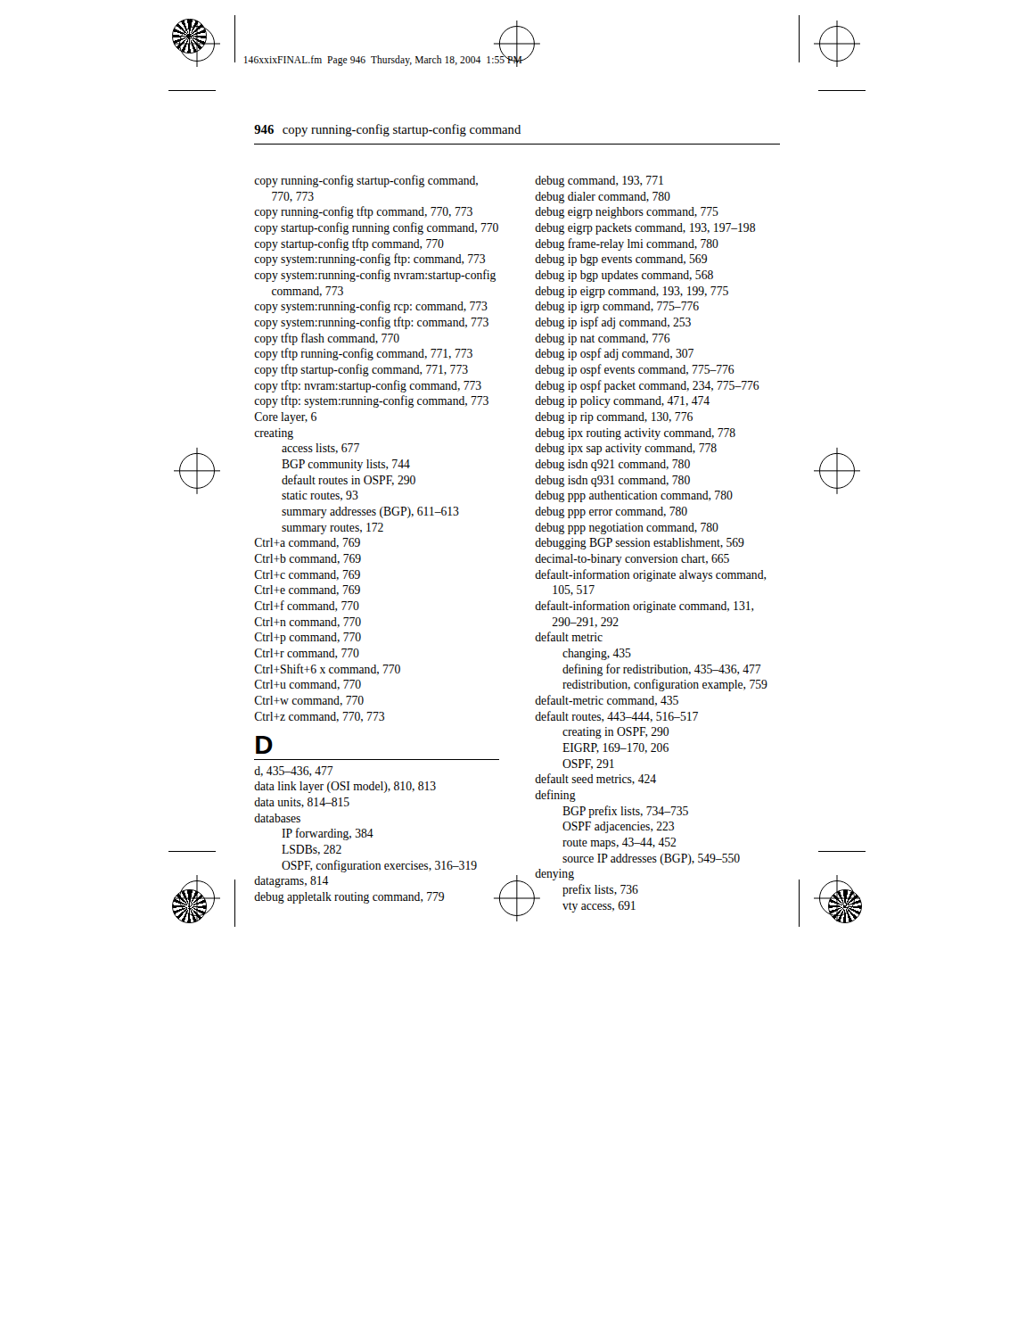146xxixFINAL.fm Page 946 Thursday, March 18, 2004 1:55 PM
946 copy running-config startup-config command
copy running-config startup-config command, 770, 773
copy running-config tftp command, 770, 773
copy startup-config running config command, 770
copy startup-config tftp command, 770
copy system:running-config ftp: command, 773
copy system:running-config nvram:startup-config command, 773
copy system:running-config rcp: command, 773
copy system:running-config tftp: command, 773
copy tftp flash command, 770
copy tftp running-config command, 771, 773
copy tftp startup-config command, 771, 773
copy tftp: nvram:startup-config command, 773
copy tftp: system:running-config command, 773
Core layer, 6
creating
access lists, 677
BGP community lists, 744
default routes in OSPF, 290
static routes, 93
summary addresses (BGP), 611–613
summary routes, 172
Ctrl+a command, 769
Ctrl+b command, 769
Ctrl+c command, 769
Ctrl+e command, 769
Ctrl+f command, 770
Ctrl+n command, 770
Ctrl+p command, 770
Ctrl+r command, 770
Ctrl+Shift+6 x command, 770
Ctrl+u command, 770
Ctrl+w command, 770
Ctrl+z command, 770, 773
D
d, 435–436, 477
data link layer (OSI model), 810, 813
data units, 814–815
databases
IP forwarding, 384
LSDBs, 282
OSPF, configuration exercises, 316–319
datagrams, 814
debug appletalk routing command, 779
debug command, 193, 771
debug dialer command, 780
debug eigrp neighbors command, 775
debug eigrp packets command, 193, 197–198
debug frame-relay lmi command, 780
debug ip bgp events command, 569
debug ip bgp updates command, 568
debug ip eigrp command, 193, 199, 775
debug ip igrp command, 775–776
debug ip ispf adj command, 253
debug ip nat command, 776
debug ip ospf adj command, 307
debug ip ospf events command, 775–776
debug ip ospf packet command, 234, 775–776
debug ip policy command, 471, 474
debug ip rip command, 130, 776
debug ipx routing activity command, 778
debug ipx sap activity command, 778
debug isdn q921 command, 780
debug isdn q931 command, 780
debug ppp authentication command, 780
debug ppp error command, 780
debug ppp negotiation command, 780
debugging BGP session establishment, 569
decimal-to-binary conversion chart, 665
default-information originate always command, 105, 517
default-information originate command, 131, 290–291, 292
default metric
changing, 435
defining for redistribution, 435–436, 477
redistribution, configuration example, 759
default-metric command, 435
default routes, 443–444, 516–517
creating in OSPF, 290
EIGRP, 169–170, 206
OSPF, 291
default seed metrics, 424
defining
BGP prefix lists, 734–735
OSPF adjacencies, 223
route maps, 43–44, 452
source IP addresses (BGP), 549–550
denying
prefix lists, 736
vty access, 691